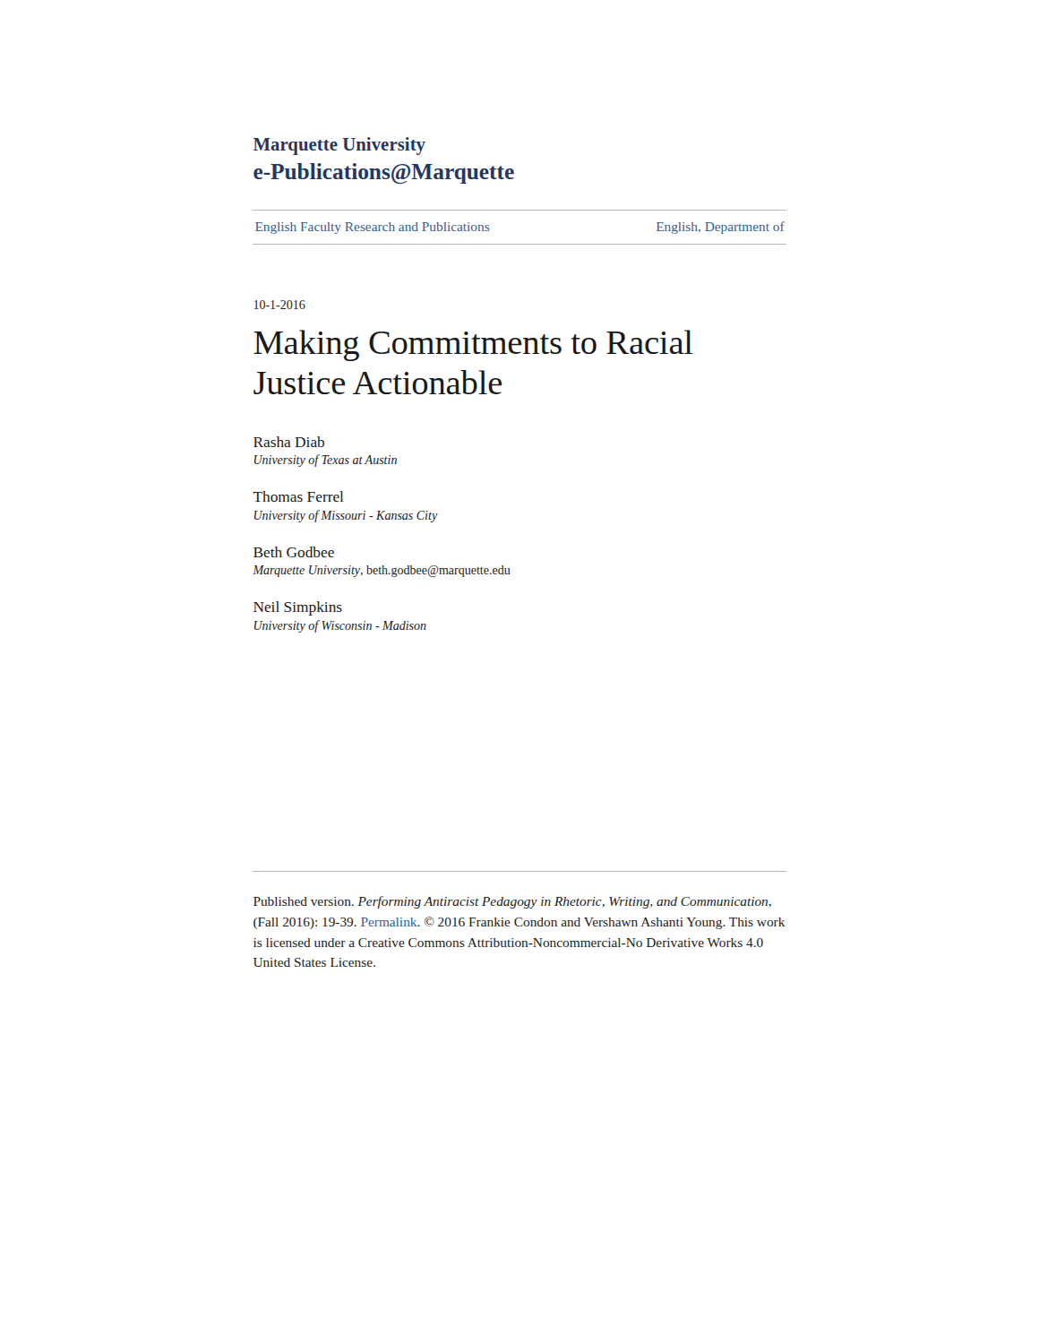Marquette University
e-Publications@Marquette
English Faculty Research and Publications
English, Department of
10-1-2016
Making Commitments to Racial Justice Actionable
Rasha Diab
University of Texas at Austin
Thomas Ferrel
University of Missouri - Kansas City
Beth Godbee
Marquette University, beth.godbee@marquette.edu
Neil Simpkins
University of Wisconsin - Madison
Published version. Performing Antiracist Pedagogy in Rhetoric, Writing, and Communication, (Fall 2016): 19-39. Permalink. © 2016 Frankie Condon and Vershawn Ashanti Young. This work is licensed under a Creative Commons Attribution-Noncommercial-No Derivative Works 4.0 United States License.